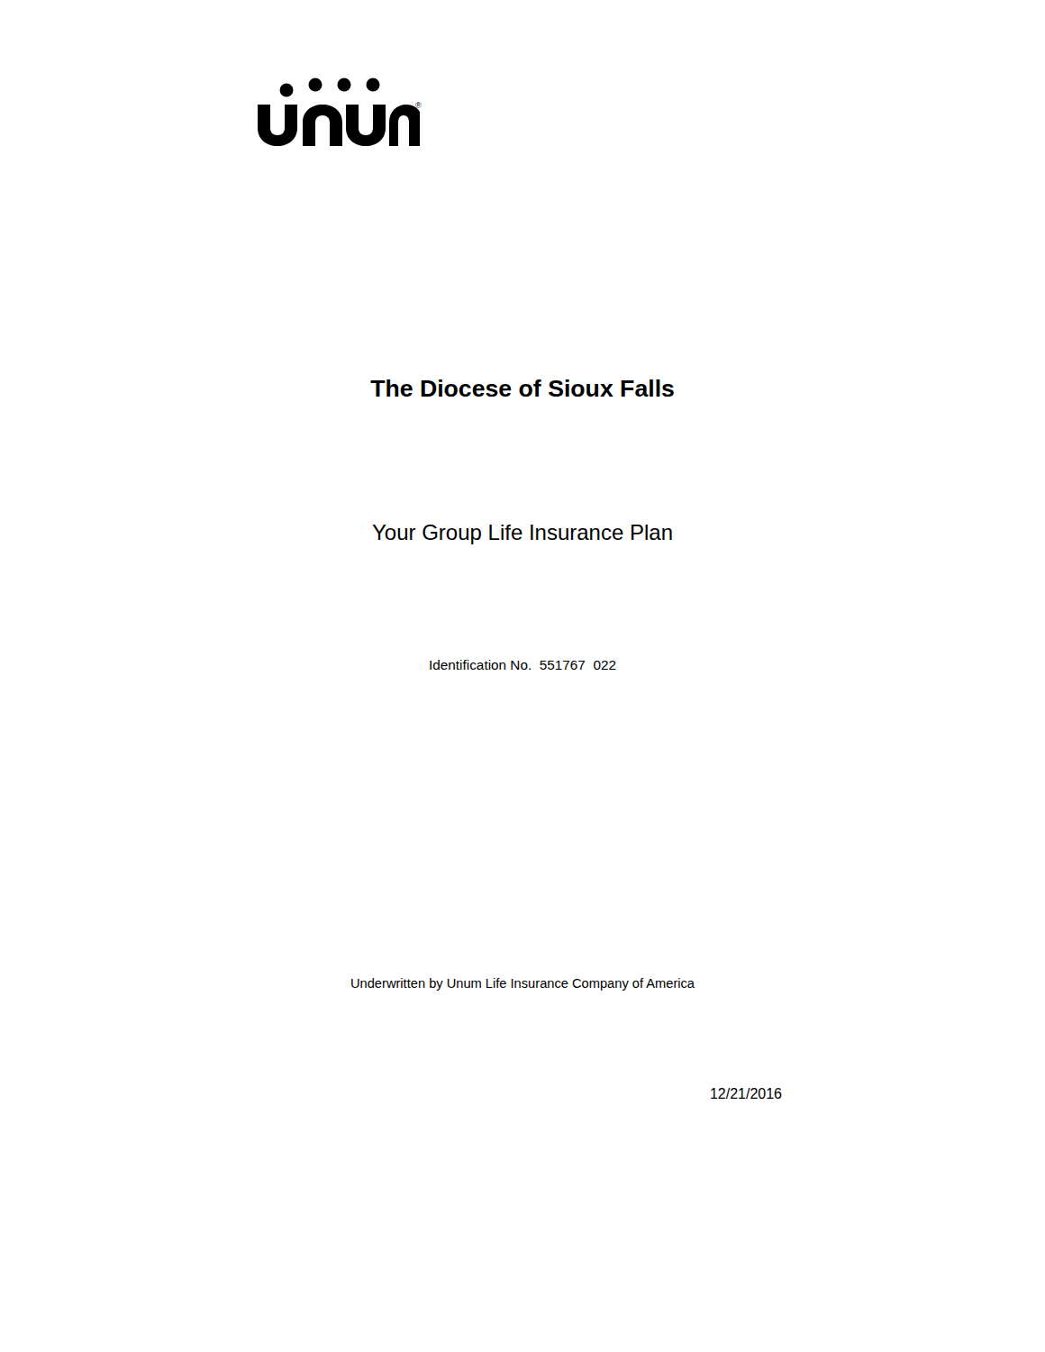Unum ®
The Diocese of Sioux Falls
Your Group Life Insurance Plan
Identification No. 551767 022
Underwritten by Unum Life Insurance Company of America
12/21/2016